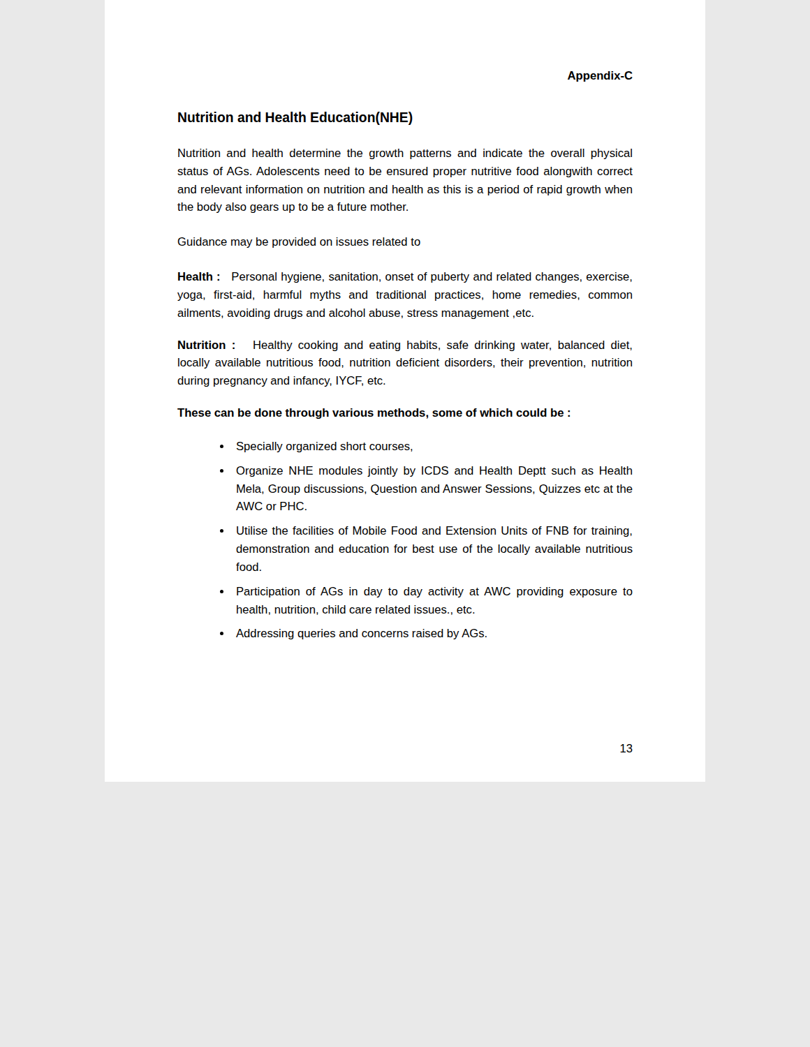Appendix-C
Nutrition and Health Education(NHE)
Nutrition and health determine the growth patterns and indicate the overall physical status of AGs. Adolescents need to be ensured proper nutritive food alongwith correct and relevant information on nutrition and health as this is a period of rapid growth when the body also gears up to be a future mother.
Guidance may be provided on issues related to
Health : Personal hygiene, sanitation, onset of puberty and related changes, exercise, yoga, first-aid, harmful myths and traditional practices, home remedies, common ailments, avoiding drugs and alcohol abuse, stress management ,etc.
Nutrition : Healthy cooking and eating habits, safe drinking water, balanced diet, locally available nutritious food, nutrition deficient disorders, their prevention, nutrition during pregnancy and infancy, IYCF, etc.
These can be done through various methods, some of which could be :
Specially organized short courses,
Organize NHE modules jointly by ICDS and Health Deptt such as Health Mela, Group discussions, Question and Answer Sessions, Quizzes etc at the AWC or PHC.
Utilise the facilities of Mobile Food and Extension Units of FNB for training, demonstration and education for best use of the locally available nutritious food.
Participation of AGs in day to day activity at AWC providing exposure to health, nutrition, child care related issues., etc.
Addressing queries and concerns raised by AGs.
13